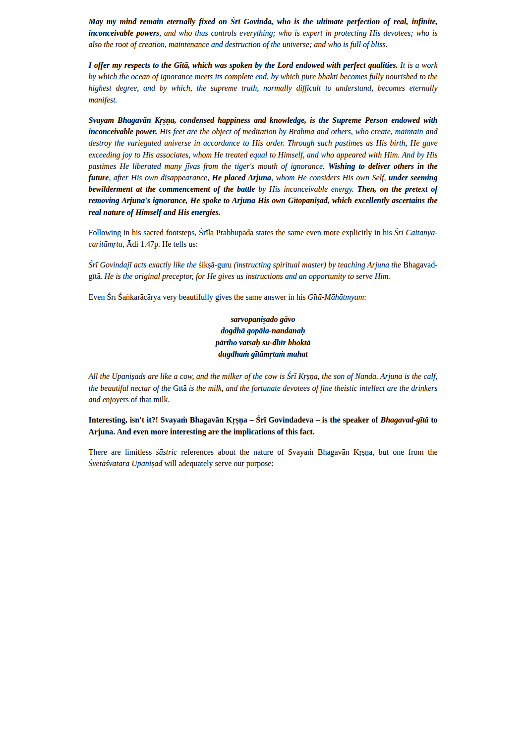May my mind remain eternally fixed on Śrī Govinda, who is the ultimate perfection of real, infinite, inconceivable powers, and who thus controls everything; who is expert in protecting His devotees; who is also the root of creation, maintenance and destruction of the universe; and who is full of bliss.
I offer my respects to the Gītā, which was spoken by the Lord endowed with perfect qualities. It is a work by which the ocean of ignorance meets its complete end, by which pure bhakti becomes fully nourished to the highest degree, and by which, the supreme truth, normally difficult to understand, becomes eternally manifest.
Svayam Bhagavān Kṛṣṇa, condensed happiness and knowledge, is the Supreme Person endowed with inconceivable power. His feet are the object of meditation by Brahmā and others, who create, maintain and destroy the variegated universe in accordance to His order. Through such pastimes as His birth, He gave exceeding joy to His associates, whom He treated equal to Himself, and who appeared with Him. And by His pastimes He liberated many jīvas from the tiger's mouth of ignorance. Wishing to deliver others in the future, after His own disappearance, He placed Arjuna, whom He considers His own Self, under seeming bewilderment at the commencement of the battle by His inconceivable energy. Then, on the pretext of removing Arjuna's ignorance, He spoke to Arjuna His own Gītopaniṣad, which excellently ascertains the real nature of Himself and His energies.
Following in his sacred footsteps, Śrīla Prabhupāda states the same even more explicitly in his Śrī Caitanya-caritāmṛta, Ādi 1.47p. He tells us:
Śrī Govindajī acts exactly like the śikṣā-guru (instructing spiritual master) by teaching Arjuna the Bhagavad-gītā. He is the original preceptor, for He gives us instructions and an opportunity to serve Him.
Even Śrī Śaṅkarācārya very beautifully gives the same answer in his Gītā-Māhātmyam:
sarvopaniṣado gāvo
dogdhā gopāla-nandanaḥ
pārtho vatsaḥ su-dhīr bhoktā
dugdhaṁ gītāmṛtaṁ mahat
All the Upaniṣads are like a cow, and the milker of the cow is Śrī Kṛṣṇa, the son of Nanda. Arjuna is the calf, the beautiful nectar of the Gītā is the milk, and the fortunate devotees of fine theistic intellect are the drinkers and enjoyers of that milk.
Interesting, isn't it?! Svayaṁ Bhagavān Kṛṣṇa – Śrī Govindadeva – is the speaker of Bhagavad-gītā to Arjuna. And even more interesting are the implications of this fact.
There are limitless śāstric references about the nature of Svayaṁ Bhagavān Kṛṣṇa, but one from the Śvetāśvatara Upaniṣad will adequately serve our purpose: